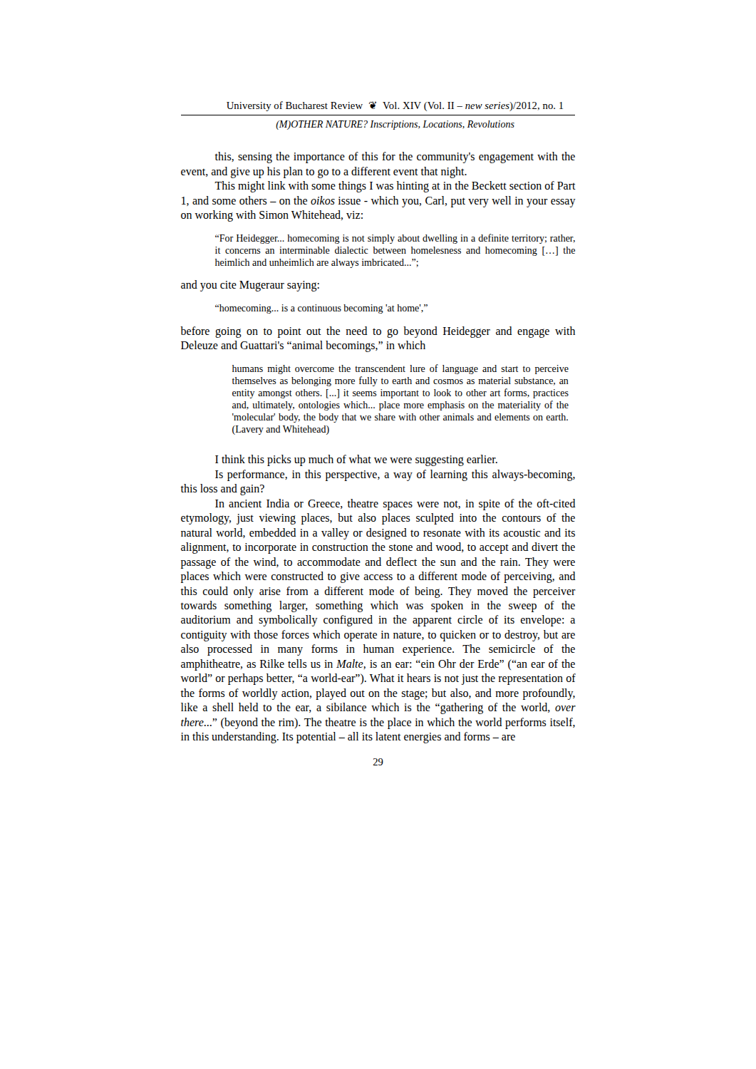University of Bucharest Review ❦ Vol. XIV (Vol. II – new series)/2012, no. 1
(M)OTHER NATURE? Inscriptions, Locations, Revolutions
this, sensing the importance of this for the community's engagement with the event, and give up his plan to go to a different event that night.
This might link with some things I was hinting at in the Beckett section of Part 1, and some others – on the oikos issue - which you, Carl, put very well in your essay on working with Simon Whitehead, viz:
“For Heidegger... homecoming is not simply about dwelling in a definite territory; rather, it concerns an interminable dialectic between homelesness and homecoming […] the heimlich and unheimlich are always imbricated...”;
and you cite Mugeraur saying:
“homecoming... is a continuous becoming 'at home',”
before going on to point out the need to go beyond Heidegger and engage with Deleuze and Guattari's “animal becomings,” in which
humans might overcome the transcendent lure of language and start to perceive themselves as belonging more fully to earth and cosmos as material substance, an entity amongst others. [...] it seems important to look to other art forms, practices and, ultimately, ontologies which... place more emphasis on the materiality of the 'molecular' body, the body that we share with other animals and elements on earth. (Lavery and Whitehead)
I think this picks up much of what we were suggesting earlier.
Is performance, in this perspective, a way of learning this always-becoming, this loss and gain?
In ancient India or Greece, theatre spaces were not, in spite of the oft-cited etymology, just viewing places, but also places sculpted into the contours of the natural world, embedded in a valley or designed to resonate with its acoustic and its alignment, to incorporate in construction the stone and wood, to accept and divert the passage of the wind, to accommodate and deflect the sun and the rain. They were places which were constructed to give access to a different mode of perceiving, and this could only arise from a different mode of being. They moved the perceiver towards something larger, something which was spoken in the sweep of the auditorium and symbolically configured in the apparent circle of its envelope: a contiguity with those forces which operate in nature, to quicken or to destroy, but are also processed in many forms in human experience. The semicircle of the amphitheatre, as Rilke tells us in Malte, is an ear: “ein Ohr der Erde” (“an ear of the world” or perhaps better, “a world-ear”). What it hears is not just the representation of the forms of worldly action, played out on the stage; but also, and more profoundly, like a shell held to the ear, a sibilance which is the “gathering of the world, over there...” (beyond the rim). The theatre is the place in which the world performs itself, in this understanding. Its potential – all its latent energies and forms – are
29